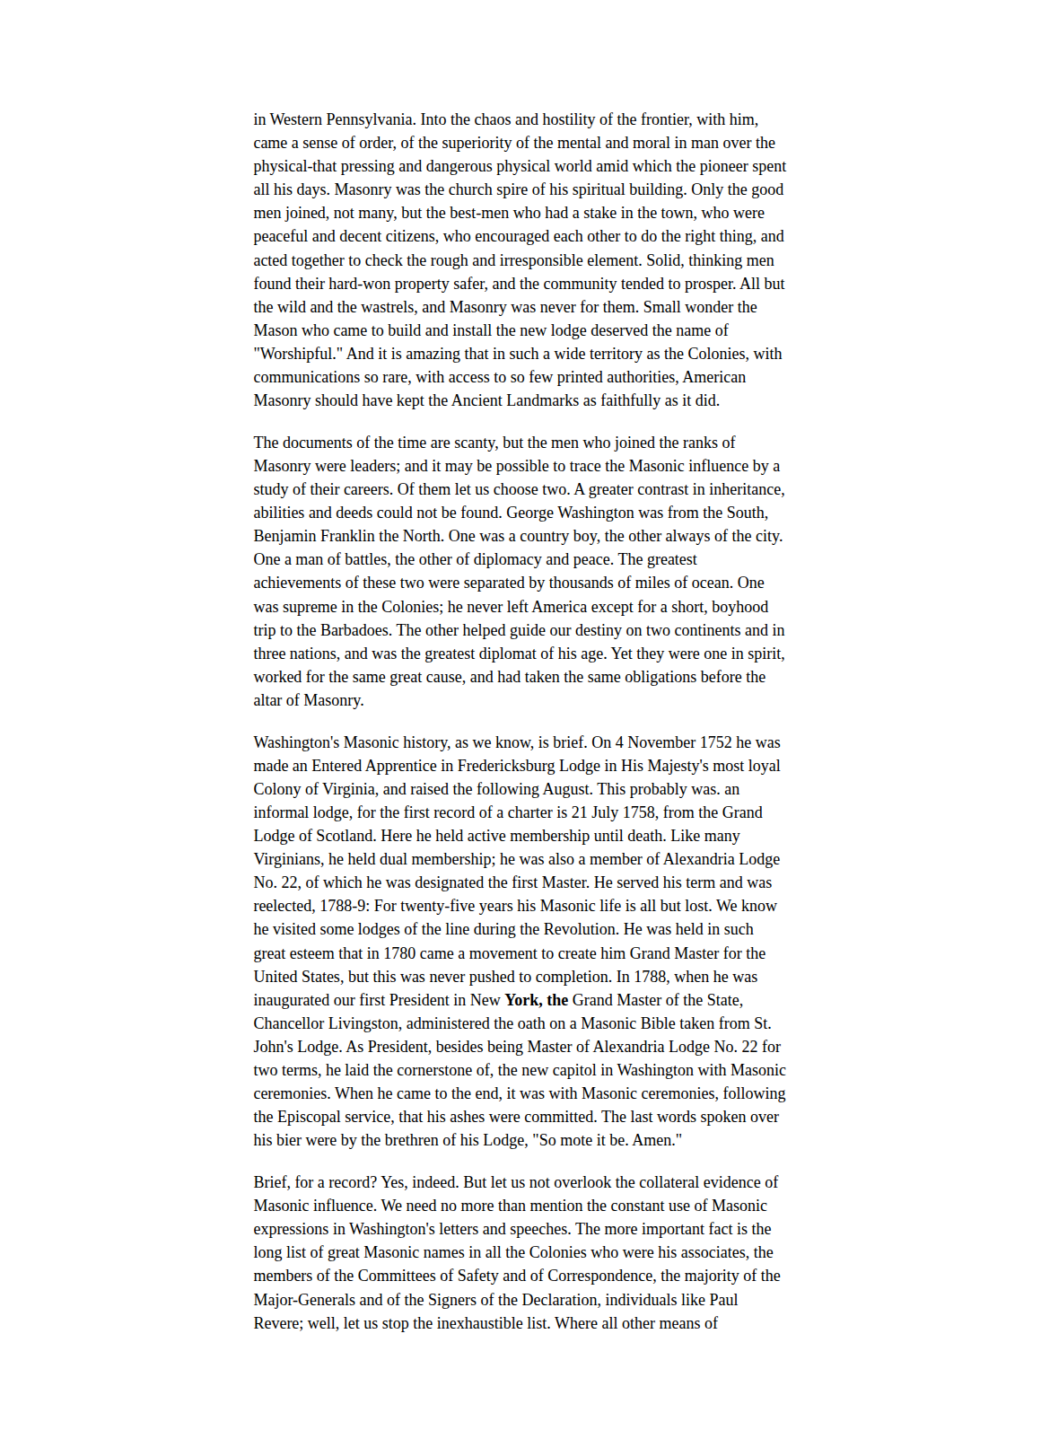in Western Pennsylvania. Into the chaos and hostility of the frontier, with him, came a sense of order, of the superiority of the mental and moral in man over the physical-that pressing and dangerous physical world amid which the pioneer spent all his days. Masonry was the church spire of his spiritual building. Only the good men joined, not many, but the best-men who had a stake in the town, who were peaceful and decent citizens, who encouraged each other to do the right thing, and acted together to check the rough and irresponsible element. Solid, thinking men found their hard-won property safer, and the community tended to prosper. All but the wild and the wastrels, and Masonry was never for them. Small wonder the Mason who came to build and install the new lodge deserved the name of "Worshipful." And it is amazing that in such a wide territory as the Colonies, with communications so rare, with access to so few printed authorities, American Masonry should have kept the Ancient Landmarks as faithfully as it did.
The documents of the time are scanty, but the men who joined the ranks of Masonry were leaders; and it may be possible to trace the Masonic influence by a study of their careers. Of them let us choose two. A greater contrast in inheritance, abilities and deeds could not be found. George Washington was from the South, Benjamin Franklin the North. One was a country boy, the other always of the city. One a man of battles, the other of diplomacy and peace. The greatest achievements of these two were separated by thousands of miles of ocean. One was supreme in the Colonies; he never left America except for a short, boyhood trip to the Barbadoes. The other helped guide our destiny on two continents and in three nations, and was the greatest diplomat of his age. Yet they were one in spirit, worked for the same great cause, and had taken the same obligations before the altar of Masonry.
Washington's Masonic history, as we know, is brief. On 4 November 1752 he was made an Entered Apprentice in Fredericksburg Lodge in His Majesty's most loyal Colony of Virginia, and raised the following August. This probably was. an informal lodge, for the first record of a charter is 21 July 1758, from the Grand Lodge of Scotland. Here he held active membership until death. Like many Virginians, he held dual membership; he was also a member of Alexandria Lodge No. 22, of which he was designated the first Master. He served his term and was reelected, 1788-9: For twenty-five years his Masonic life is all but lost. We know he visited some lodges of the line during the Revolution. He was held in such great esteem that in 1780 came a movement to create him Grand Master for the United States, but this was never pushed to completion. In 1788, when he was inaugurated our first President in New York, the Grand Master of the State, Chancellor Livingston, administered the oath on a Masonic Bible taken from St. John's Lodge. As President, besides being Master of Alexandria Lodge No. 22 for two terms, he laid the cornerstone of, the new capitol in Washington with Masonic ceremonies. When he came to the end, it was with Masonic ceremonies, following the Episcopal service, that his ashes were committed. The last words spoken over his bier were by the brethren of his Lodge, "So mote it be. Amen."
Brief, for a record? Yes, indeed. But let us not overlook the collateral evidence of Masonic influence. We need no more than mention the constant use of Masonic expressions in Washington's letters and speeches. The more important fact is the long list of great Masonic names in all the Colonies who were his associates, the members of the Committees of Safety and of Correspondence, the majority of the Major-Generals and of the Signers of the Declaration, individuals like Paul Revere; well, let us stop the inexhaustible list. Where all other means of